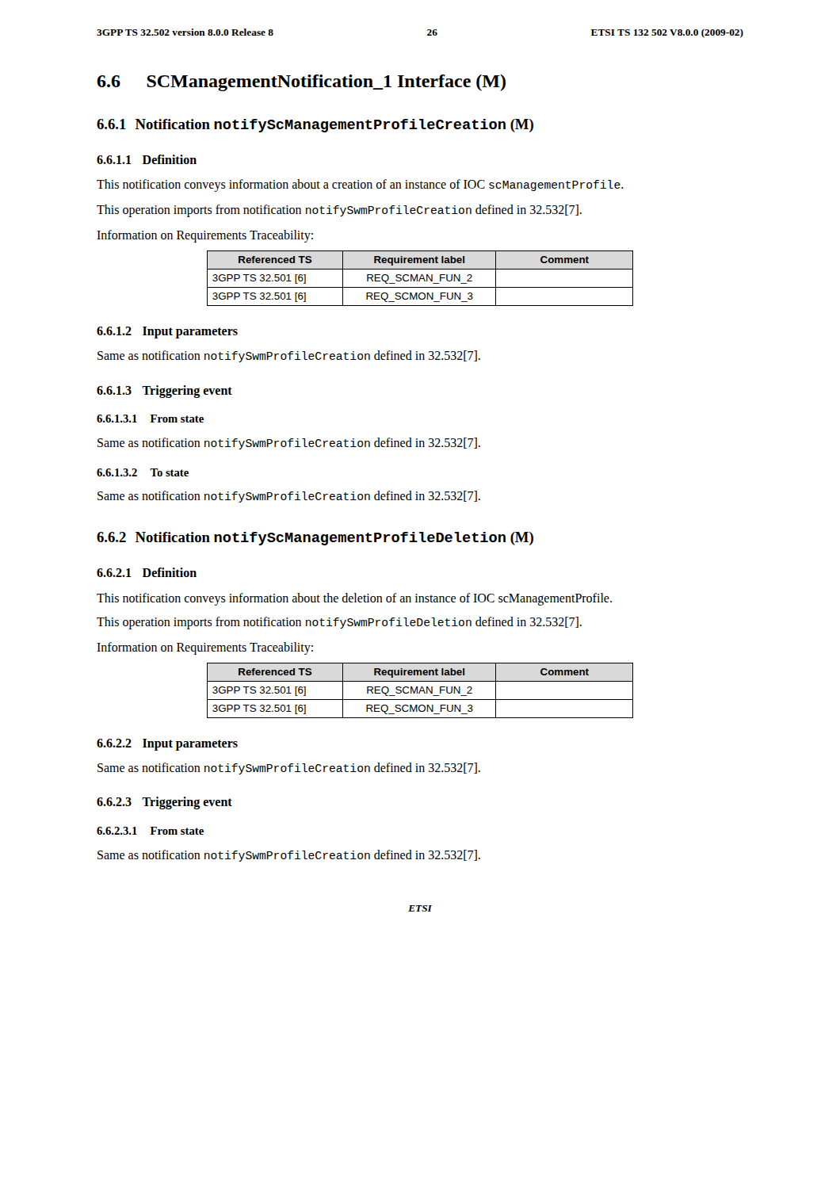3GPP TS 32.502 version 8.0.0 Release 8 26 ETSI TS 132 502 V8.0.0 (2009-02)
6.6 SCManagementNotification_1 Interface (M)
6.6.1 Notification notifyScManagementProfileCreation (M)
6.6.1.1 Definition
This notification conveys information about a creation of an instance of IOC scManagementProfile.
This operation imports from notification notifySwmProfileCreation defined in 32.532[7].
Information on Requirements Traceability:
| Referenced TS | Requirement label | Comment |
| --- | --- | --- |
| 3GPP TS 32.501 [6] | REQ_SCMAN_FUN_2 | |
| 3GPP TS 32.501 [6] | REQ_SCMON_FUN_3 | |
6.6.1.2 Input parameters
Same as notification notifySwmProfileCreation defined in 32.532[7].
6.6.1.3 Triggering event
6.6.1.3.1 From state
Same as notification notifySwmProfileCreation defined in 32.532[7].
6.6.1.3.2 To state
Same as notification notifySwmProfileCreation defined in 32.532[7].
6.6.2 Notification notifyScManagementProfileDeletion (M)
6.6.2.1 Definition
This notification conveys information about the deletion of an instance of IOC scManagementProfile.
This operation imports from notification notifySwmProfileDeletion defined in 32.532[7].
Information on Requirements Traceability:
| Referenced TS | Requirement label | Comment |
| --- | --- | --- |
| 3GPP TS 32.501 [6] | REQ_SCMAN_FUN_2 | |
| 3GPP TS 32.501 [6] | REQ_SCMON_FUN_3 | |
6.6.2.2 Input parameters
Same as notification notifySwmProfileCreation defined in 32.532[7].
6.6.2.3 Triggering event
6.6.2.3.1 From state
Same as notification notifySwmProfileCreation defined in 32.532[7].
ETSI